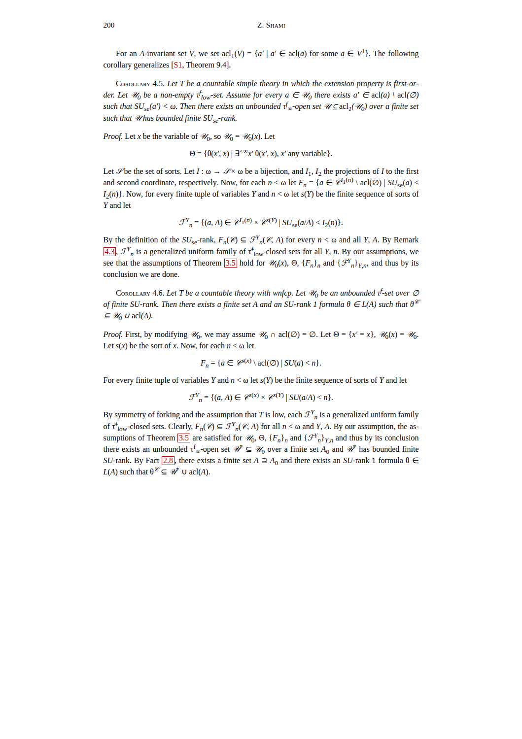200 Z. Shami
For an A-invariant set V, we set acl1(V) = {a′ | a′ ∈ acl(a) for some a ∈ V1}. The following corollary generalizes [S1, Theorem 9.4].
Corollary 4.5. Let T be a countable simple theory in which the extension property is first-order. Let 𝒰0 be a non-empty τ̃flow-set. Assume for every a ∈ 𝒰0 there exists a′ ∈ acl(a) \ acl(∅) such that SUse(a′) < ω. Then there exists an unbounded τf∞-open set 𝒰 ⊆ acl1(𝒰0) over a finite set such that 𝒰 has bounded finite SUse-rank.
Proof. Let x be the variable of 𝒰0, so 𝒰0 = 𝒰0(x). Let
Θ = {θ(x′, x) | ∃<∞x′ θ(x′, x), x′ any variable}.
Let 𝒮 be the set of sorts. Let I : ω → 𝒮 × ω be a bijection, and I1, I2 the projections of I to the first and second coordinate, respectively. Now, for each n < ω let Fn = {a ∈ 𝒞I1(n) \ acl(∅) | SUse(a) < I2(n)}. Now, for every finite tuple of variables Y and n < ω let s(Y) be the finite sequence of sorts of Y and let
ℱYn = {(a, A) ∈ 𝒞I1(n) × 𝒞s(Y) | SUse(a/A) < I2(n)}.
By the definition of the SUse-rank, Fn(𝒞) ⊆ ℱYn(𝒞, A) for every n < ω and all Y, A. By Remark 4.3, ℱYn is a generalized uniform family of τ̃flow-closed sets for all Y, n. By our assumptions, we see that the assumptions of Theorem 3.5 hold for 𝒰0(x), Θ, {Fn}n and {ℱYn}Y,n, and thus by its conclusion we are done.
Corollary 4.6. Let T be a countable theory with wnfcp. Let 𝒰0 be an unbounded τ̃f-set over ∅ of finite SU-rank. Then there exists a finite set A and an SU-rank 1 formula θ ∈ L(A) such that θ𝒞 ⊆ 𝒰0 ∪ acl(A).
Proof. First, by modifying 𝒰0, we may assume 𝒰0 ∩ acl(∅) = ∅. Let Θ = {x′ = x}, 𝒰0(x) = 𝒰0. Let s(x) be the sort of x. Now, for each n < ω let
Fn = {a ∈ 𝒞s(x) \ acl(∅) | SU(a) < n}.
For every finite tuple of variables Y and n < ω let s(Y) be the finite sequence of sorts of Y and let
ℱYn = {(a, A) ∈ 𝒞s(x) × 𝒞s(Y) | SU(a/A) < n}.
By symmetry of forking and the assumption that T is low, each ℱYn is a generalized uniform family of τ̃flow-closed sets. Clearly, Fn(𝒞) ⊆ ℱYn(𝒞, A) for all n < ω and Y, A. By our assumption, the assumptions of Theorem 3.5 are satisfied for 𝒰0, Θ, {Fn}n and {ℱYn}Y,n and thus by its conclusion there exists an unbounded τf∞-open set 𝒰* ⊆ 𝒰0 over a finite set A0 and 𝒰* has bounded finite SU-rank. By Fact 2.8, there exists a finite set A ⊇ A0 and there exists an SU-rank 1 formula θ ∈ L(A) such that θ𝒞 ⊆ 𝒰* ∪ acl(A).